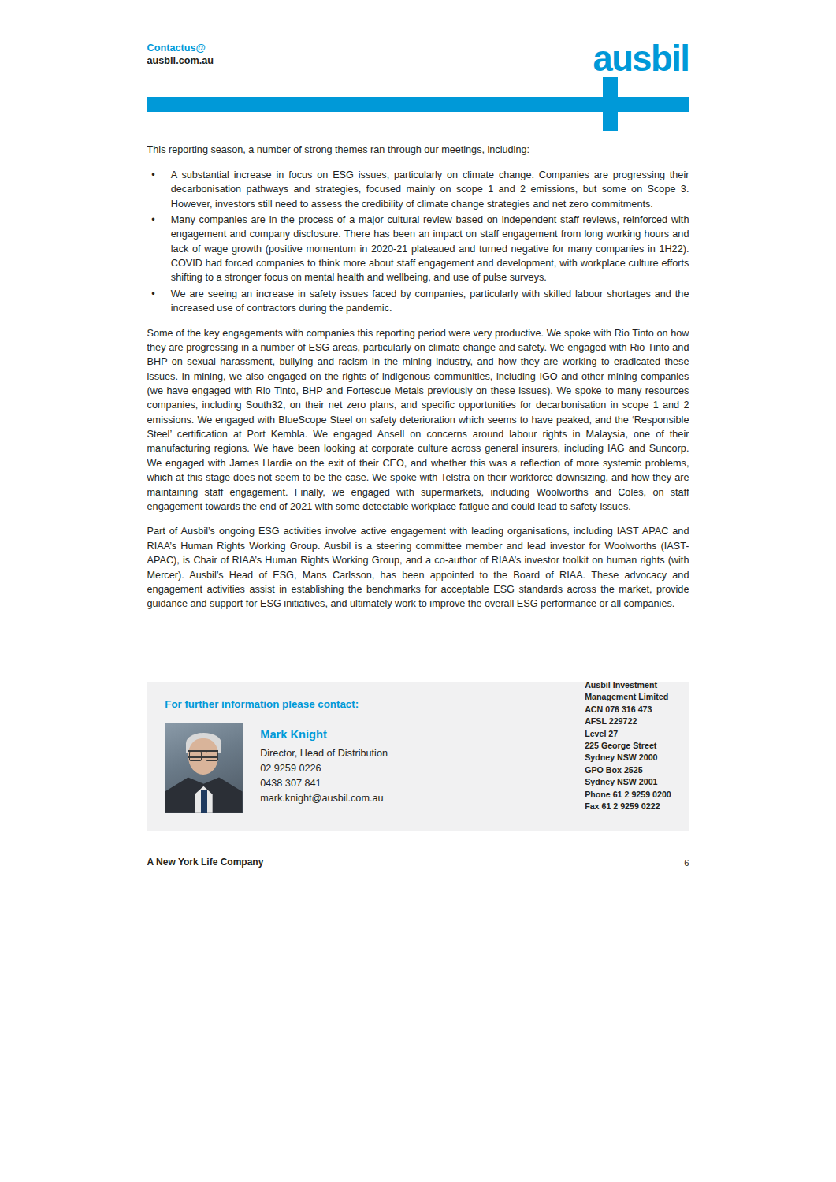Contactus@
ausbil.com.au
ausbil
This reporting season, a number of strong themes ran through our meetings, including:
A substantial increase in focus on ESG issues, particularly on climate change. Companies are progressing their decarbonisation pathways and strategies, focused mainly on scope 1 and 2 emissions, but some on Scope 3. However, investors still need to assess the credibility of climate change strategies and net zero commitments.
Many companies are in the process of a major cultural review based on independent staff reviews, reinforced with engagement and company disclosure. There has been an impact on staff engagement from long working hours and lack of wage growth (positive momentum in 2020-21 plateaued and turned negative for many companies in 1H22). COVID had forced companies to think more about staff engagement and development, with workplace culture efforts shifting to a stronger focus on mental health and wellbeing, and use of pulse surveys.
We are seeing an increase in safety issues faced by companies, particularly with skilled labour shortages and the increased use of contractors during the pandemic.
Some of the key engagements with companies this reporting period were very productive. We spoke with Rio Tinto on how they are progressing in a number of ESG areas, particularly on climate change and safety. We engaged with Rio Tinto and BHP on sexual harassment, bullying and racism in the mining industry, and how they are working to eradicated these issues. In mining, we also engaged on the rights of indigenous communities, including IGO and other mining companies (we have engaged with Rio Tinto, BHP and Fortescue Metals previously on these issues). We spoke to many resources companies, including South32, on their net zero plans, and specific opportunities for decarbonisation in scope 1 and 2 emissions. We engaged with BlueScope Steel on safety deterioration which seems to have peaked, and the ‘Responsible Steel’ certification at Port Kembla. We engaged Ansell on concerns around labour rights in Malaysia, one of their manufacturing regions. We have been looking at corporate culture across general insurers, including IAG and Suncorp. We engaged with James Hardie on the exit of their CEO, and whether this was a reflection of more systemic problems, which at this stage does not seem to be the case. We spoke with Telstra on their workforce downsizing, and how they are maintaining staff engagement. Finally, we engaged with supermarkets, including Woolworths and Coles, on staff engagement towards the end of 2021 with some detectable workplace fatigue and could lead to safety issues.
Part of Ausbil’s ongoing ESG activities involve active engagement with leading organisations, including IAST APAC and RIAA’s Human Rights Working Group. Ausbil is a steering committee member and lead investor for Woolworths (IAST-APAC), is Chair of RIAA’s Human Rights Working Group, and a co-author of RIAA’s investor toolkit on human rights (with Mercer). Ausbil’s Head of ESG, Mans Carlsson, has been appointed to the Board of RIAA. These advocacy and engagement activities assist in establishing the benchmarks for acceptable ESG standards across the market, provide guidance and support for ESG initiatives, and ultimately work to improve the overall ESG performance or all companies.
For further information please contact:
Mark Knight
Director, Head of Distribution
02 9259 0226
0438 307 841
mark.knight@ausbil.com.au
Ausbil Investment
Management Limited
ACN 076 316 473
AFSL 229722
Level 27
225 George Street
Sydney NSW 2000
GPO Box 2525
Sydney NSW 2001
Phone 61 2 9259 0200
Fax 61 2 9259 0222
A New York Life Company
6